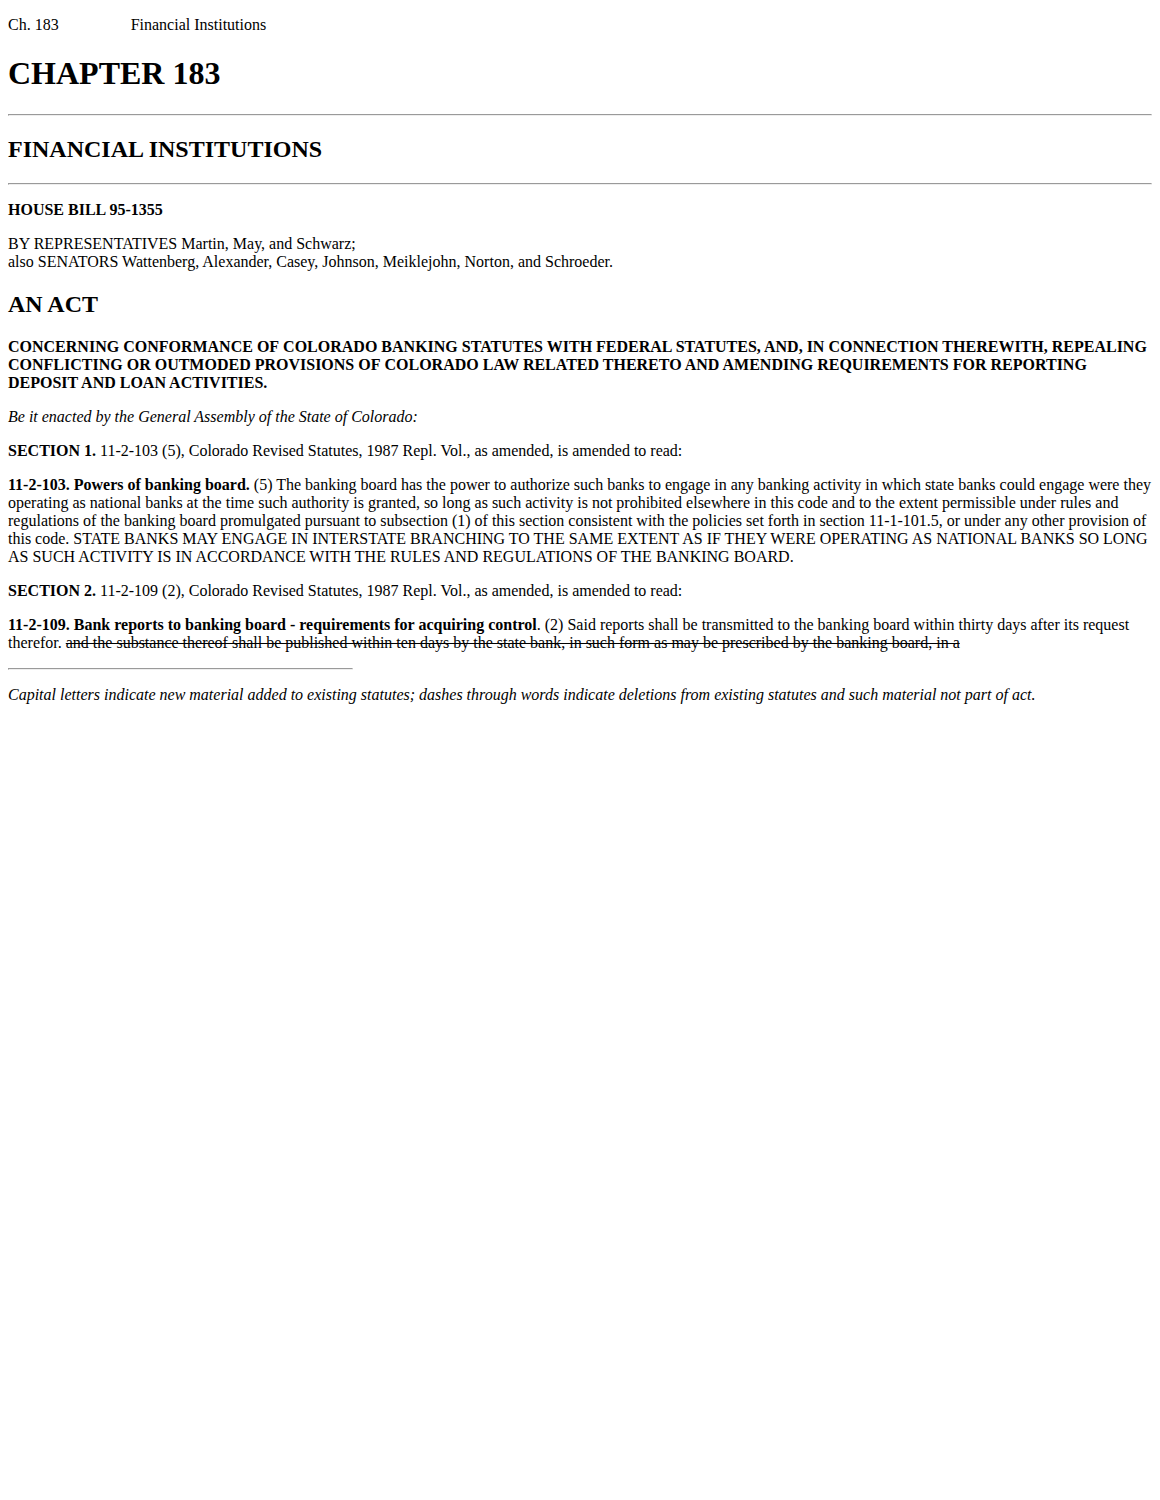Ch. 183 Financial Institutions
CHAPTER 183
FINANCIAL INSTITUTIONS
HOUSE BILL 95-1355
BY REPRESENTATIVES Martin, May, and Schwarz;
also SENATORS Wattenberg, Alexander, Casey, Johnson, Meiklejohn, Norton, and Schroeder.
AN ACT
CONCERNING CONFORMANCE OF COLORADO BANKING STATUTES WITH FEDERAL STATUTES, AND, IN CONNECTION THEREWITH, REPEALING CONFLICTING OR OUTMODED PROVISIONS OF COLORADO LAW RELATED THERETO AND AMENDING REQUIREMENTS FOR REPORTING DEPOSIT AND LOAN ACTIVITIES.
Be it enacted by the General Assembly of the State of Colorado:
SECTION 1. 11-2-103 (5), Colorado Revised Statutes, 1987 Repl. Vol., as amended, is amended to read:
11-2-103. Powers of banking board. (5) The banking board has the power to authorize such banks to engage in any banking activity in which state banks could engage were they operating as national banks at the time such authority is granted, so long as such activity is not prohibited elsewhere in this code and to the extent permissible under rules and regulations of the banking board promulgated pursuant to subsection (1) of this section consistent with the policies set forth in section 11-1-101.5, or under any other provision of this code. STATE BANKS MAY ENGAGE IN INTERSTATE BRANCHING TO THE SAME EXTENT AS IF THEY WERE OPERATING AS NATIONAL BANKS SO LONG AS SUCH ACTIVITY IS IN ACCORDANCE WITH THE RULES AND REGULATIONS OF THE BANKING BOARD.
SECTION 2. 11-2-109 (2), Colorado Revised Statutes, 1987 Repl. Vol., as amended, is amended to read:
11-2-109. Bank reports to banking board - requirements for acquiring control. (2) Said reports shall be transmitted to the banking board within thirty days after its request therefor. and the substance thereof shall be published within ten days by the state bank, in such form as may be prescribed by the banking board, in a
Capital letters indicate new material added to existing statutes; dashes through words indicate deletions from existing statutes and such material not part of act.